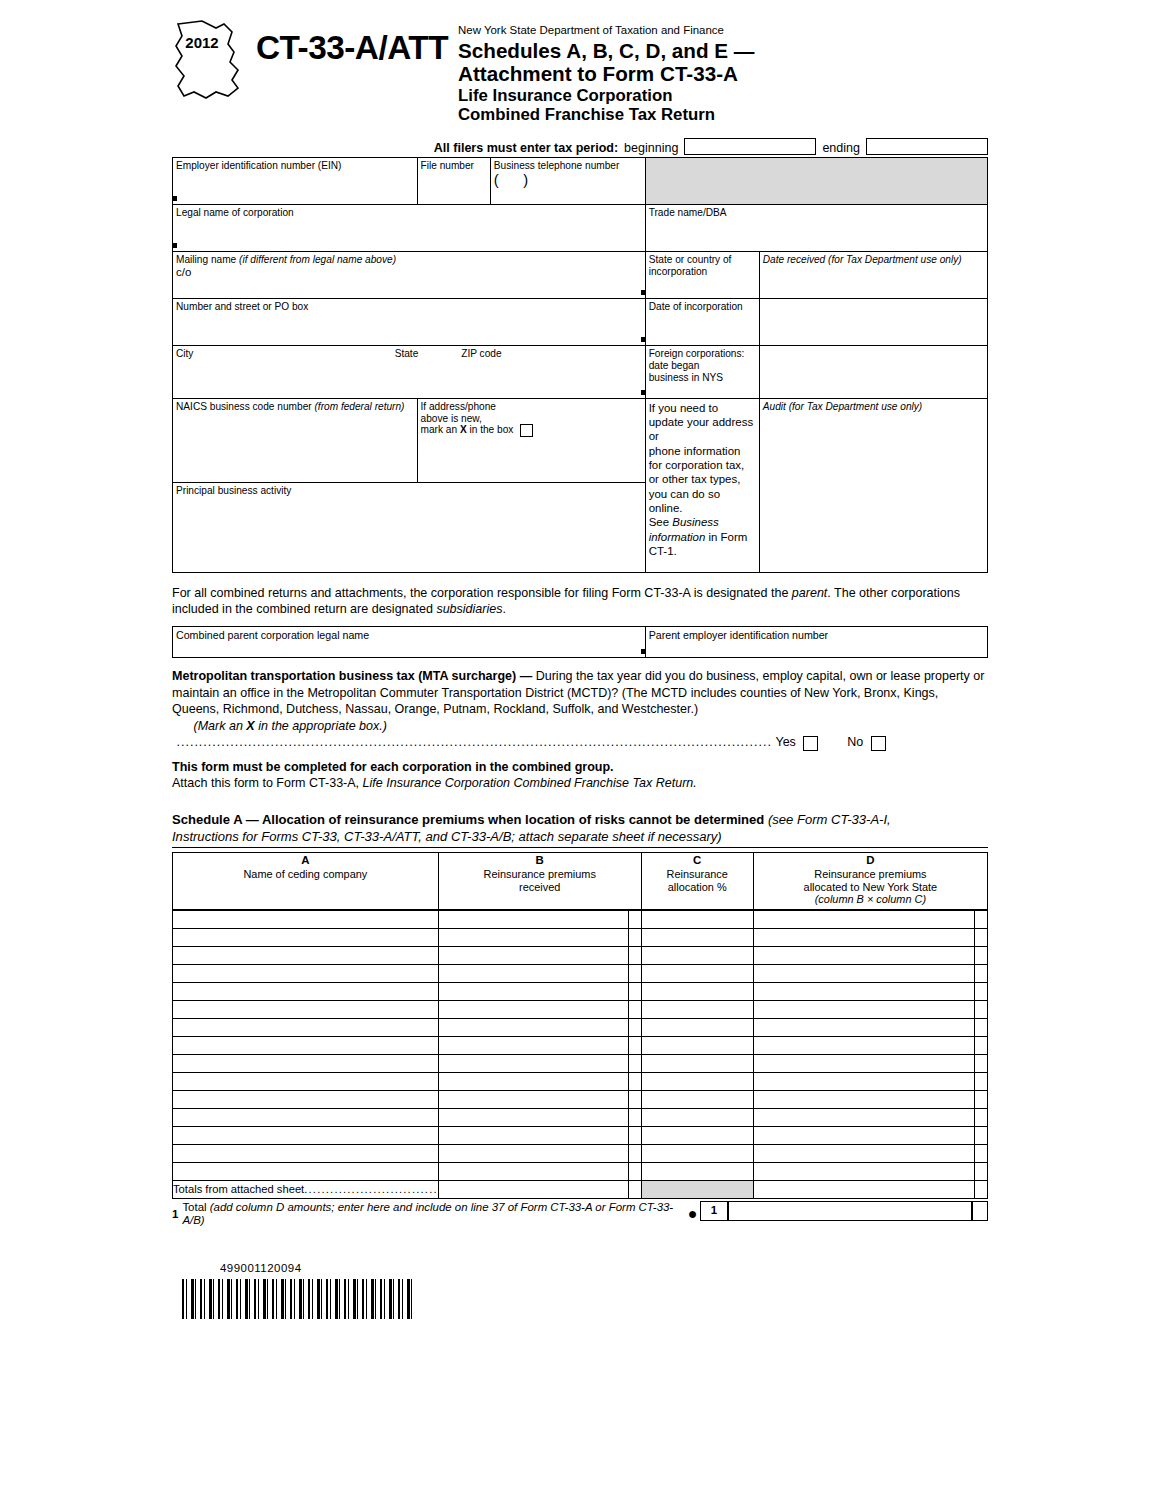2012
CT-33-A/ATT
New York State Department of Taxation and Finance
Schedules A, B, C, D, and E —
Attachment to Form CT-33-A
Life Insurance Corporation
Combined Franchise Tax Return
All filers must enter tax period: beginning ending
| Employer identification number (EIN) | File number | Business telephone number ( ) | |
| Legal name of corporation | Trade name/DBA |
| Mailing name (if different from legal name above) c/o | State or country of incorporation | Date received (for Tax Department use only) |
| Number and street or PO box | Date of incorporation | |
| City State ZIP code | Foreign corporations: date began business in NYS | |
| NAICS business code number (from federal return) | If address/phone above is new, mark an X in the box | If you need to update your address or phone information for corporation tax, or other tax types, you can do so online. See Business information in Form CT-1. | Audit (for Tax Department use only) |
| Principal business activity |
For all combined returns and attachments, the corporation responsible for filing Form CT-33-A is designated the parent. The other corporations included in the combined return are designated subsidiaries.
| Combined parent corporation legal name | Parent employer identification number |
Metropolitan transportation business tax (MTA surcharge) — During the tax year did you do business, employ capital, own or lease property or maintain an office in the Metropolitan Commuter Transportation District (MCTD)? (The MCTD includes counties of New York, Bronx, Kings, Queens, Richmond, Dutchess, Nassau, Orange, Putnam, Rockland, Suffolk, and Westchester.)
(Mark an X in the appropriate box.) ..................................................................................................................................... Yes No
This form must be completed for each corporation in the combined group.
Attach this form to Form CT-33-A, Life Insurance Corporation Combined Franchise Tax Return.
Schedule A — Allocation of reinsurance premiums when location of risks cannot be determined (see Form CT-33-A-I,
Instructions for Forms CT-33, CT-33-A/ATT, and CT-33-A/B; attach separate sheet if necessary)
Schedule A — Allocation of reinsurance premiums when location of risks cannot be determined
| A Name of ceding company | B Reinsurance premiums received | C Reinsurance allocation % | D Reinsurance premiums allocated to New York State (column B × column C) |
| --- | --- | --- | --- |
| Totals from attached sheet ............................... | | | | | |
1 Total (add column D amounts; enter here and include on line 37 of Form CT-33-A or Form CT-33-A/B) ● 1
499001120094